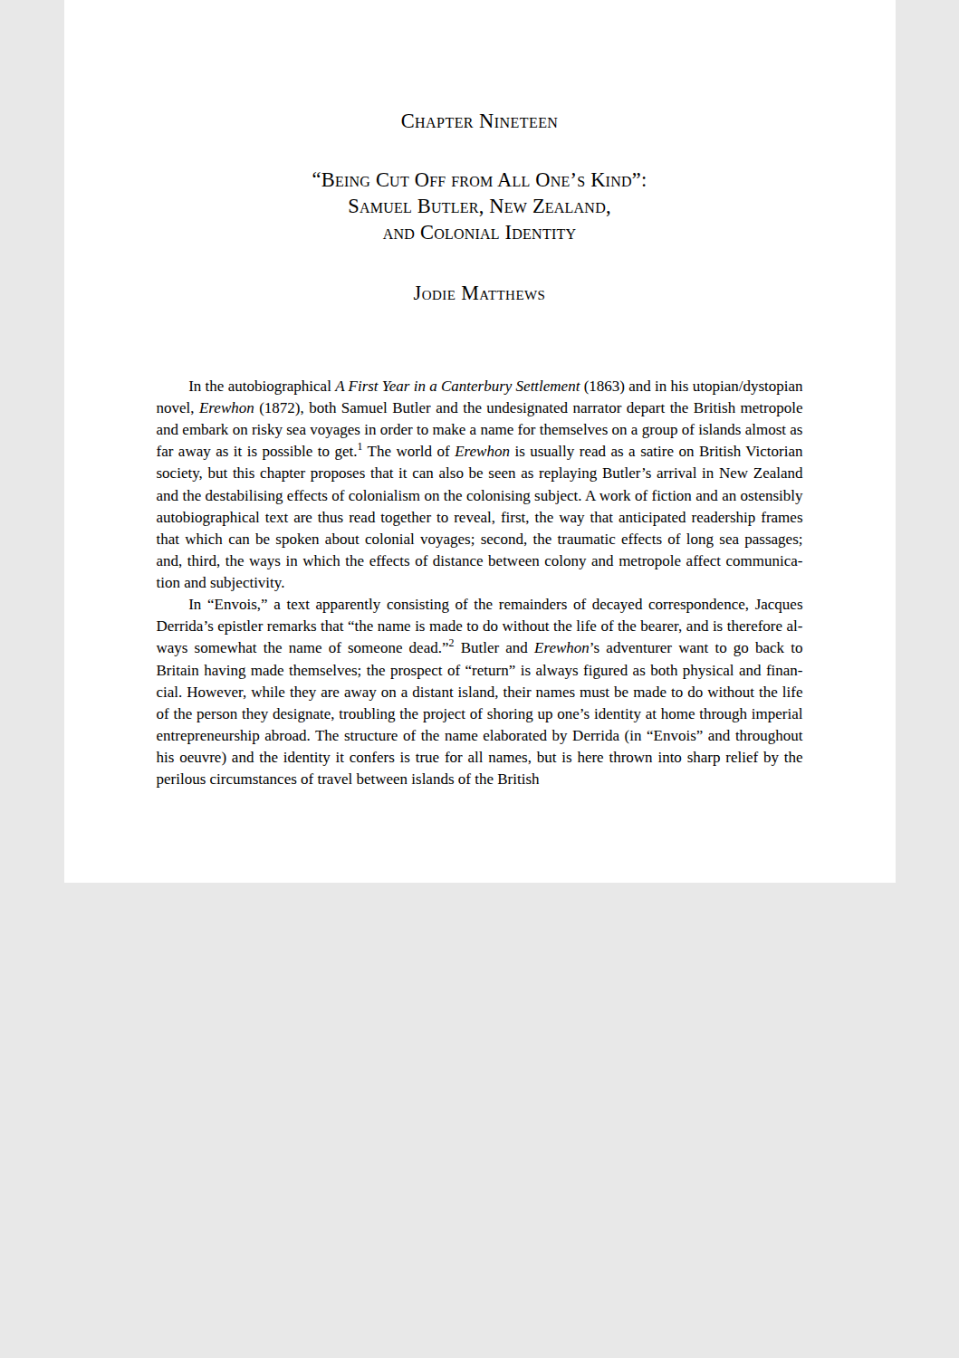Chapter Nineteen
“Being Cut Off from All One’s Kind”: Samuel Butler, New Zealand, and Colonial Identity
Jodie Matthews
In the autobiographical A First Year in a Canterbury Settlement (1863) and in his utopian/dystopian novel, Erewhon (1872), both Samuel Butler and the undesignated narrator depart the British metropole and embark on risky sea voyages in order to make a name for themselves on a group of islands almost as far away as it is possible to get.1 The world of Erewhon is usually read as a satire on British Victorian society, but this chapter proposes that it can also be seen as replaying Butler’s arrival in New Zealand and the destabilising effects of colonialism on the colonising subject. A work of fiction and an ostensibly autobiographical text are thus read together to reveal, first, the way that anticipated readership frames that which can be spoken about colonial voyages; second, the traumatic effects of long sea passages; and, third, the ways in which the effects of distance between colony and metropole affect communication and subjectivity.
In “Envois,” a text apparently consisting of the remainders of decayed correspondence, Jacques Derrida’s epistler remarks that “the name is made to do without the life of the bearer, and is therefore always somewhat the name of someone dead.”2 Butler and Erewhon’s adventurer want to go back to Britain having made themselves; the prospect of “return” is always figured as both physical and financial. However, while they are away on a distant island, their names must be made to do without the life of the person they designate, troubling the project of shoring up one’s identity at home through imperial entrepreneurship abroad. The structure of the name elaborated by Derrida (in “Envois” and throughout his oeuvre) and the identity it confers is true for all names, but is here thrown into sharp relief by the perilous circumstances of travel between islands of the British